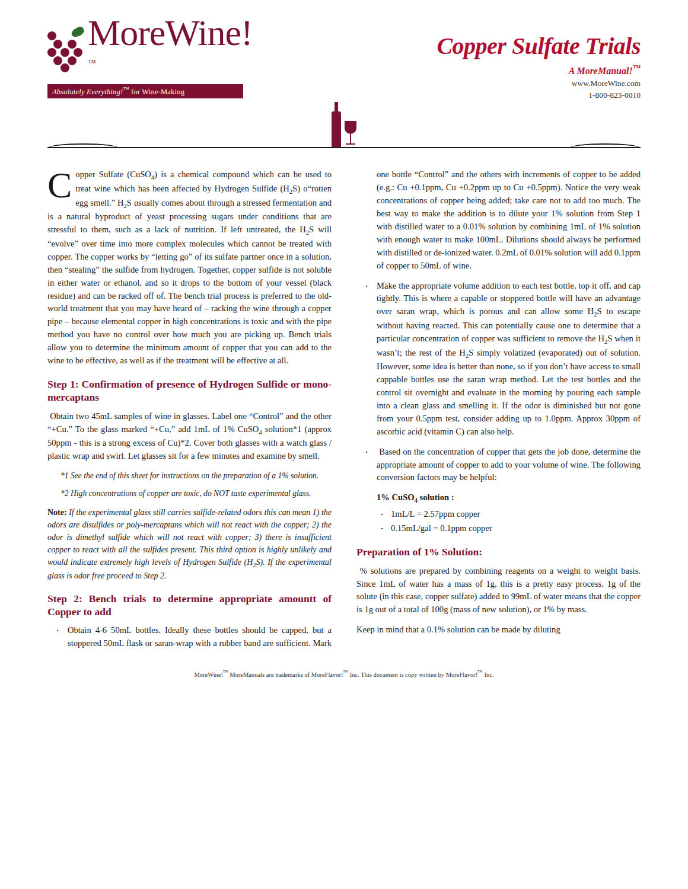MoreWine!™
Absolutely Everything!™ for Wine-Making
Copper Sulfate Trials
A MoreManual!™
www.MoreWine.com
1-800-823-0010
Copper Sulfate (CuSO4) is a chemical compound which can be used to treat wine which has been affected by Hydrogen Sulfide (H2S) o“rotten egg smell.” H2S usually comes about through a stressed fermentation and is a natural byproduct of yeast processing sugars under conditions that are stressful to them, such as a lack of nutrition. If left untreated, the H2S will “evolve” over time into more complex molecules which cannot be treated with copper. The copper works by “letting go” of its sulfate partner once in a solution, then “stealing” the sulfide from hydrogen. Together, copper sulfide is not soluble in either water or ethanol, and so it drops to the bottom of your vessel (black residue) and can be racked off of. The bench trial process is preferred to the old-world treatment that you may have heard of – racking the wine through a copper pipe – because elemental copper in high concentrations is toxic and with the pipe method you have no control over how much you are picking up. Bench trials allow you to determine the minimum amount of copper that you can add to the wine to be effective, as well as if the treatment will be effective at all.
Step 1: Confirmation of presence of Hydrogen Sulfide or mono-mercaptans
Obtain two 45mL samples of wine in glasses. Label one “Control” and the other “+Cu.” To the glass marked “+Cu,” add 1mL of 1% CuSO4 solution*1 (approx 50ppm - this is a strong excess of Cu)*2. Cover both glasses with a watch glass / plastic wrap and swirl. Let glasses sit for a few minutes and examine by smell.
*1 See the end of this sheet for instructions on the preparation of a 1% solution.
*2 High concentrations of copper are toxic, do NOT taste experimental glass.
Note: If the experimental glass still carries sulfide-related odors this can mean 1) the odors are disulfides or poly-mercaptans which will not react with the copper; 2) the odor is dimethyl sulfide which will not react with copper; 3) there is insufficient copper to react with all the sulfides present. This third option is highly unlikely and would indicate extremely high levels of Hydrogen Sulfide (H2S). If the experimental glass is odor free proceed to Step 2.
Step 2: Bench trials to determine appropriate amountt of Copper to add
Obtain 4-6 50mL bottles. Ideally these bottles should be capped, but a stoppered 50mL flask or saran-wrap with a rubber band are sufficient. Mark one bottle “Control” and the others with increments of copper to be added (e.g.: Cu +0.1ppm, Cu +0.2ppm up to Cu +0.5ppm). Notice the very weak concentrations of copper being added; take care not to add too much. The best way to make the addition is to dilute your 1% solution from Step 1 with distilled water to a 0.01% solution by combining 1mL of 1% solution with enough water to make 100mL. Dilutions should always be performed with distilled or de-ionized water. 0.2mL of 0.01% solution will add 0.1ppm of copper to 50mL of wine.
Make the appropriate volume addition to each test bottle, top it off, and cap tightly. This is where a capable or stoppered bottle will have an advantage over saran wrap, which is porous and can allow some H2S to escape without having reacted. This can potentially cause one to determine that a particular concentration of copper was sufficient to remove the H2S when it wasn’t; the rest of the H2S simply volatized (evaporated) out of solution. However, some idea is better than none, so if you don’t have access to small cappable bottles use the saran wrap method. Let the test bottles and the control sit overnight and evaluate in the morning by pouring each sample into a clean glass and smelling it. If the odor is diminished but not gone from your 0.5ppm test, consider adding up to 1.0ppm. Approx 30ppm of ascorbic acid (vitamin C) can also help.
Based on the concentration of copper that gets the job done, determine the appropriate amount of copper to add to your volume of wine. The following conversion factors may be helpful:
1% CuSO4 solution :
1mL/L = 2.57ppm copper
0.15mL/gal = 0.1ppm copper
Preparation of 1% Solution:
% solutions are prepared by combining reagents on a weight to weight basis. Since 1mL of water has a mass of 1g, this is a pretty easy process. 1g of the solute (in this case, copper sulfate) added to 99mL of water means that the copper is 1g out of a total of 100g (mass of new solution), or 1% by mass.
Keep in mind that a 0.1% solution can be made by diluting
MoreWine!™ MoreManuals are trademarks of MoreFlavor!™ Inc. This document is copy written by MoreFlavor!™ Inc.